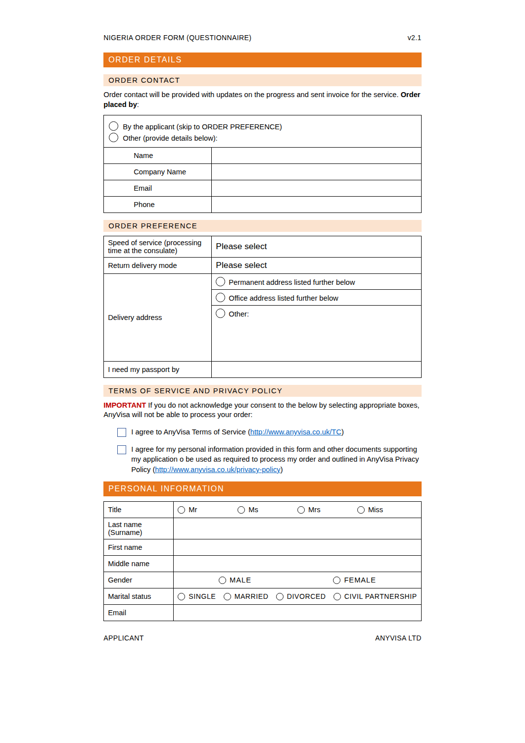NIGERIA ORDER FORM (QUESTIONNAIRE) v2.1
Order details
Order contact
Order contact will be provided with updates on the progress and sent invoice for the service. Order placed by:
By the applicant (skip to ORDER PREFERENCE) Other (provide details below):
| Name | |
| Company Name | |
| Email | |
| Phone | |
Order preference
| Speed of service (processing time at the consulate) | Please select |
| Return delivery mode | Please select |
| Delivery address | Permanent address listed further below Office address listed further below Other: |
| I need my passport by | |
Terms of service and privacy policy
IMPORTANT If you do not acknowledge your consent to the below by selecting appropriate boxes, AnyVisa will not be able to process your order:
I agree to AnyVisa Terms of Service (http://www.anyvisa.co.uk/TC)
I agree for my personal information provided in this form and other documents supporting my application o be used as required to process my order and outlined in AnyVisa Privacy Policy (http://www.anyvisa.co.uk/privacy-policy)
Personal information
| Title | Mr Ms Mrs Miss |
| Last name (Surname) | |
| First name | |
| Middle name | |
| Gender | MALE FEMALE |
| Marital status | SINGLE MARRIED DIVORCED CIVIL PARTNERSHIP |
| Email | |
APPLICANT ANYVISA LTD